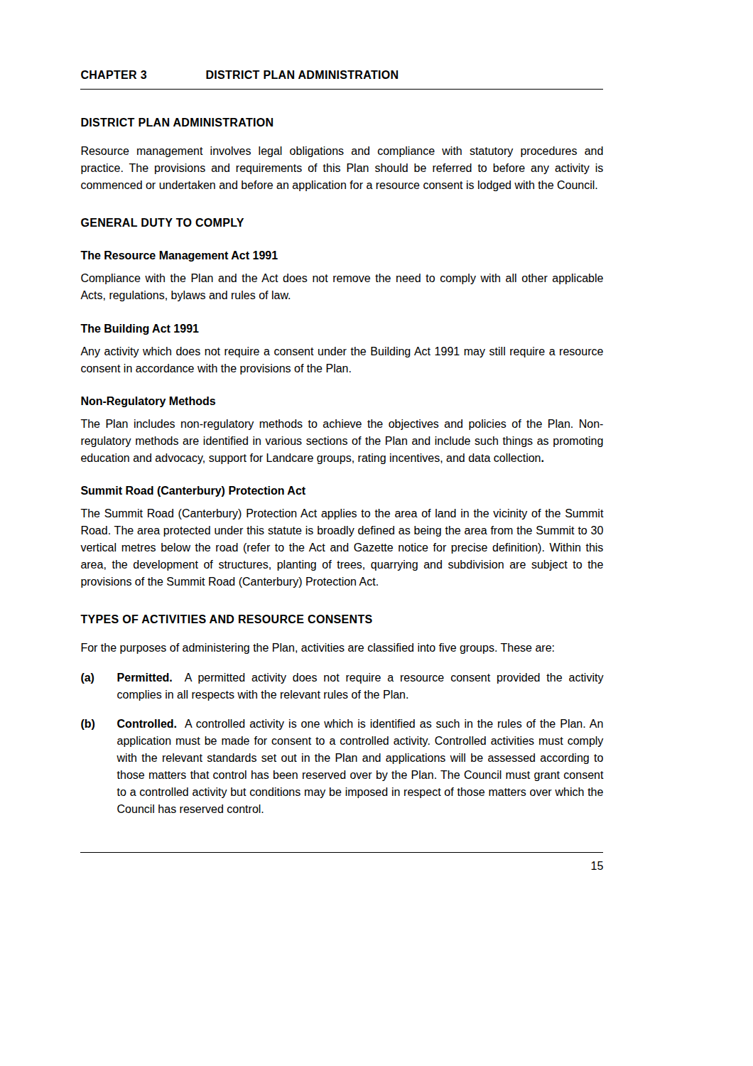CHAPTER 3 DISTRICT PLAN ADMINISTRATION
DISTRICT PLAN ADMINISTRATION
Resource management involves legal obligations and compliance with statutory procedures and practice. The provisions and requirements of this Plan should be referred to before any activity is commenced or undertaken and before an application for a resource consent is lodged with the Council.
GENERAL DUTY TO COMPLY
The Resource Management Act 1991
Compliance with the Plan and the Act does not remove the need to comply with all other applicable Acts, regulations, bylaws and rules of law.
The Building Act 1991
Any activity which does not require a consent under the Building Act 1991 may still require a resource consent in accordance with the provisions of the Plan.
Non-Regulatory Methods
The Plan includes non-regulatory methods to achieve the objectives and policies of the Plan. Non-regulatory methods are identified in various sections of the Plan and include such things as promoting education and advocacy, support for Landcare groups, rating incentives, and data collection.
Summit Road (Canterbury) Protection Act
The Summit Road (Canterbury) Protection Act applies to the area of land in the vicinity of the Summit Road. The area protected under this statute is broadly defined as being the area from the Summit to 30 vertical metres below the road (refer to the Act and Gazette notice for precise definition). Within this area, the development of structures, planting of trees, quarrying and subdivision are subject to the provisions of the Summit Road (Canterbury) Protection Act.
TYPES OF ACTIVITIES AND RESOURCE CONSENTS
For the purposes of administering the Plan, activities are classified into five groups. These are:
(a) Permitted. A permitted activity does not require a resource consent provided the activity complies in all respects with the relevant rules of the Plan.
(b) Controlled. A controlled activity is one which is identified as such in the rules of the Plan. An application must be made for consent to a controlled activity. Controlled activities must comply with the relevant standards set out in the Plan and applications will be assessed according to those matters that control has been reserved over by the Plan. The Council must grant consent to a controlled activity but conditions may be imposed in respect of those matters over which the Council has reserved control.
15